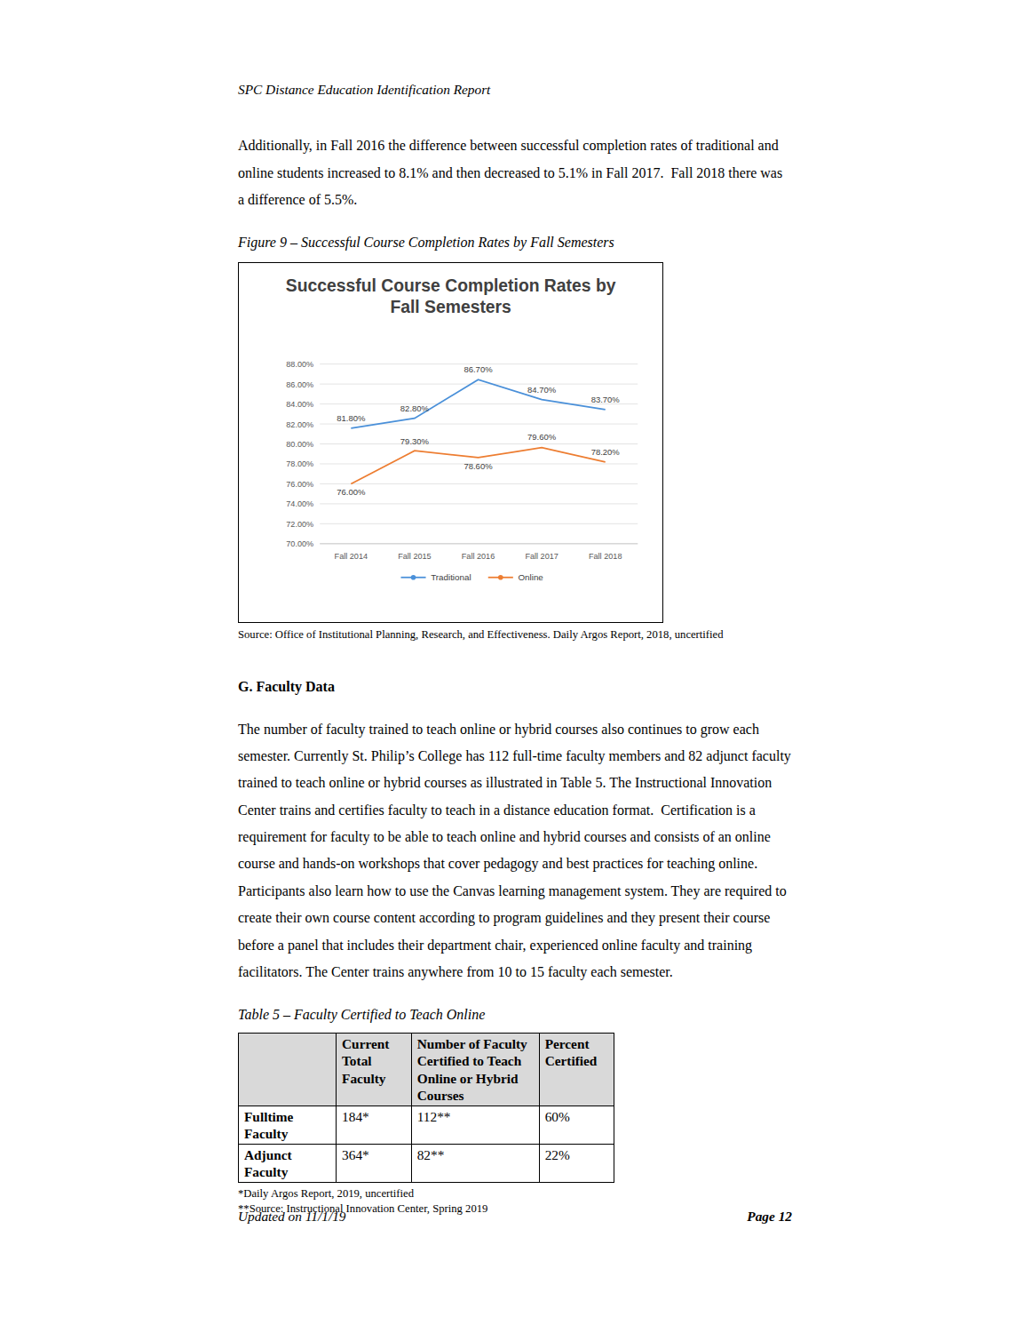SPC Distance Education Identification Report
Additionally, in Fall 2016 the difference between successful completion rates of traditional and online students increased to 8.1% and then decreased to 5.1% in Fall 2017. Fall 2018 there was a difference of 5.5%.
Figure 9 – Successful Course Completion Rates by Fall Semesters
Successful Course Completion Rates by
Fall Semesters
88.00% 86.00% 84.00% 82.00% 80.00% 78.00% 76.00% 74.00% 72.00% 70.00% Fall 2014 Fall 2015 Fall 2016 Fall 2017 Fall 2018 81.80% 82.80% 86.70% 84.70% 83.70% 76.00% 79.30% 78.60% 79.60% 78.20% Traditional Online
Source: Office of Institutional Planning, Research, and Effectiveness. Daily Argos Report, 2018, uncertified
G. Faculty Data
The number of faculty trained to teach online or hybrid courses also continues to grow each semester. Currently St. Philip’s College has 112 full-time faculty members and 82 adjunct faculty trained to teach online or hybrid courses as illustrated in Table 5. The Instructional Innovation Center trains and certifies faculty to teach in a distance education format. Certification is a requirement for faculty to be able to teach online and hybrid courses and consists of an online course and hands-on workshops that cover pedagogy and best practices for teaching online. Participants also learn how to use the Canvas learning management system. They are required to create their own course content according to program guidelines and they present their course before a panel that includes their department chair, experienced online faculty and training facilitators. The Center trains anywhere from 10 to 15 faculty each semester.
Table 5 – Faculty Certified to Teach Online
| | Current Total Faculty | Number of Faculty Certified to Teach Online or Hybrid Courses | Percent Certified |
| --- | --- | --- | --- |
| Fulltime Faculty | 184* | 112** | 60% |
| Adjunct Faculty | 364* | 82** | 22% |
*Daily Argos Report, 2019, uncertified
**Source: Instructional Innovation Center, Spring 2019
Updated on 11/1/19 Page 12